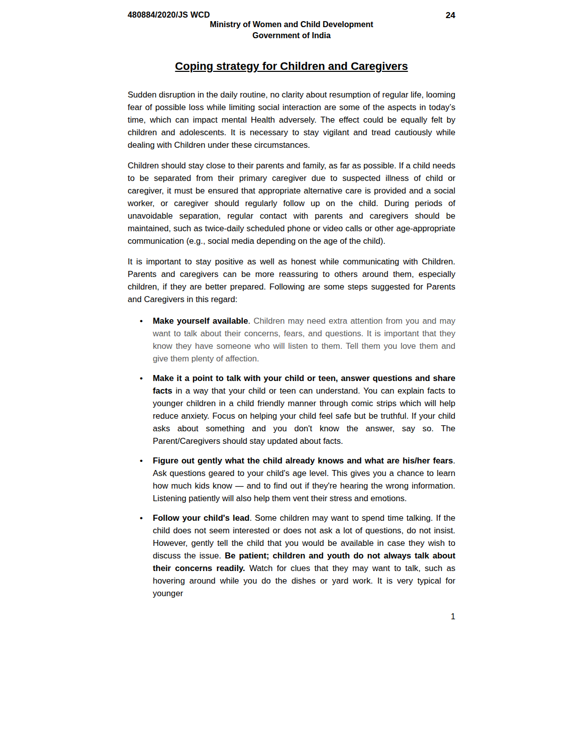480884/2020/JS WCD
24
Ministry of Women and Child Development
Government of India
Coping strategy for Children and Caregivers
Sudden disruption in the daily routine, no clarity about resumption of regular life, looming fear of possible loss while limiting social interaction are some of the aspects in today’s time, which can impact mental Health adversely. The effect could be equally felt by children and adolescents. It is necessary to stay vigilant and tread cautiously while dealing with Children under these circumstances.
Children should stay close to their parents and family, as far as possible. If a child needs to be separated from their primary caregiver due to suspected illness of child or caregiver, it must be ensured that appropriate alternative care is provided and a social worker, or caregiver should regularly follow up on the child. During periods of unavoidable separation, regular contact with parents and caregivers should be maintained, such as twice-daily scheduled phone or video calls or other age-appropriate communication (e.g., social media depending on the age of the child).
It is important to stay positive as well as honest while communicating with Children. Parents and caregivers can be more reassuring to others around them, especially children, if they are better prepared. Following are some steps suggested for Parents and Caregivers in this regard:
Make yourself available. Children may need extra attention from you and may want to talk about their concerns, fears, and questions. It is important that they know they have someone who will listen to them. Tell them you love them and give them plenty of affection.
Make it a point to talk with your child or teen, answer questions and share facts in a way that your child or teen can understand. You can explain facts to younger children in a child friendly manner through comic strips which will help reduce anxiety. Focus on helping your child feel safe but be truthful. If your child asks about something and you don't know the answer, say so. The Parent/Caregivers should stay updated about facts.
Figure out gently what the child already knows and what are his/her fears. Ask questions geared to your child's age level. This gives you a chance to learn how much kids know — and to find out if they're hearing the wrong information. Listening patiently will also help them vent their stress and emotions.
Follow your child's lead. Some children may want to spend time talking. If the child does not seem interested or does not ask a lot of questions, do not insist. However, gently tell the child that you would be available in case they wish to discuss the issue. Be patient; children and youth do not always talk about their concerns readily. Watch for clues that they may want to talk, such as hovering around while you do the dishes or yard work. It is very typical for younger
1